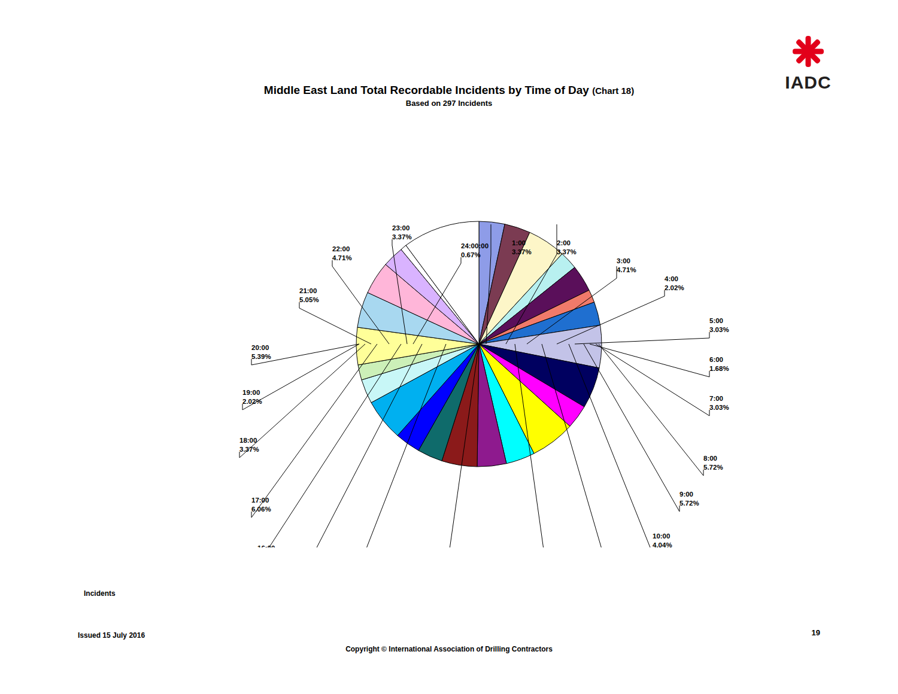IADC
Middle East Land Total Recordable Incidents by Time of Day (Chart 18)
Based on 297 Incidents
1:00 3.37% 2:00 3.37% 3:00 4.71% 4:00 2.02% 5:00 3.03% 6:00 1.68% 7:00 3.03% 8:00 5.72% 9:00 5.72% 10:00 4.04% 11:00 7.07% 12:00 5.05% 13:00 5.39% 14:00 6.40% 15:00 4.38% 16:00 4.38% 17:00 6.06% 18:00 3.37% 19:00 2.02% 20:00 5.39% 21:00 5.05% 22:00 4.71% 23:00 3.37% 24:00:00 0.67%
Incidents
Issued 15 July 2016
19
Copyright © International Association of Drilling Contractors